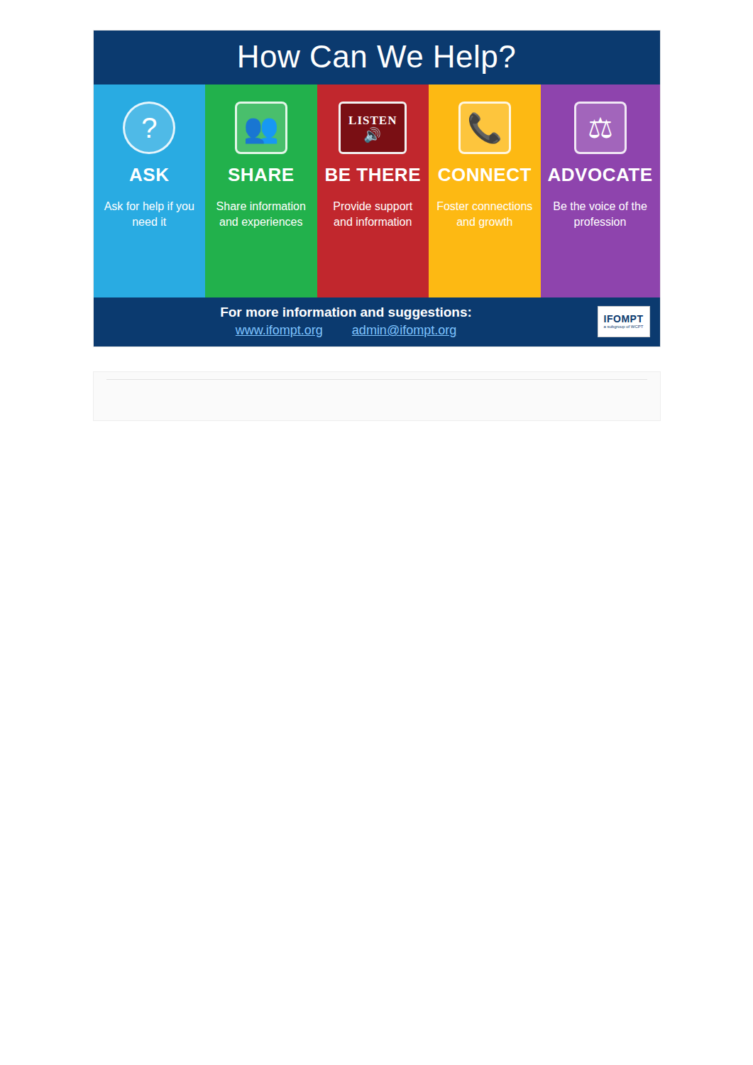How Can We Help?
?
ASK
Ask for help if you need it
👥
SHARE
Share information and experiences
LISTEN 🔊
BE THERE
Provide support and information
📞
CONNECT
Foster connections and growth
⚖
ADVOCATE
Be the voice of the profession
For more information and suggestions:
www.ifompt.org admin@ifompt.org
IFOMPT a subgroup of WCPT